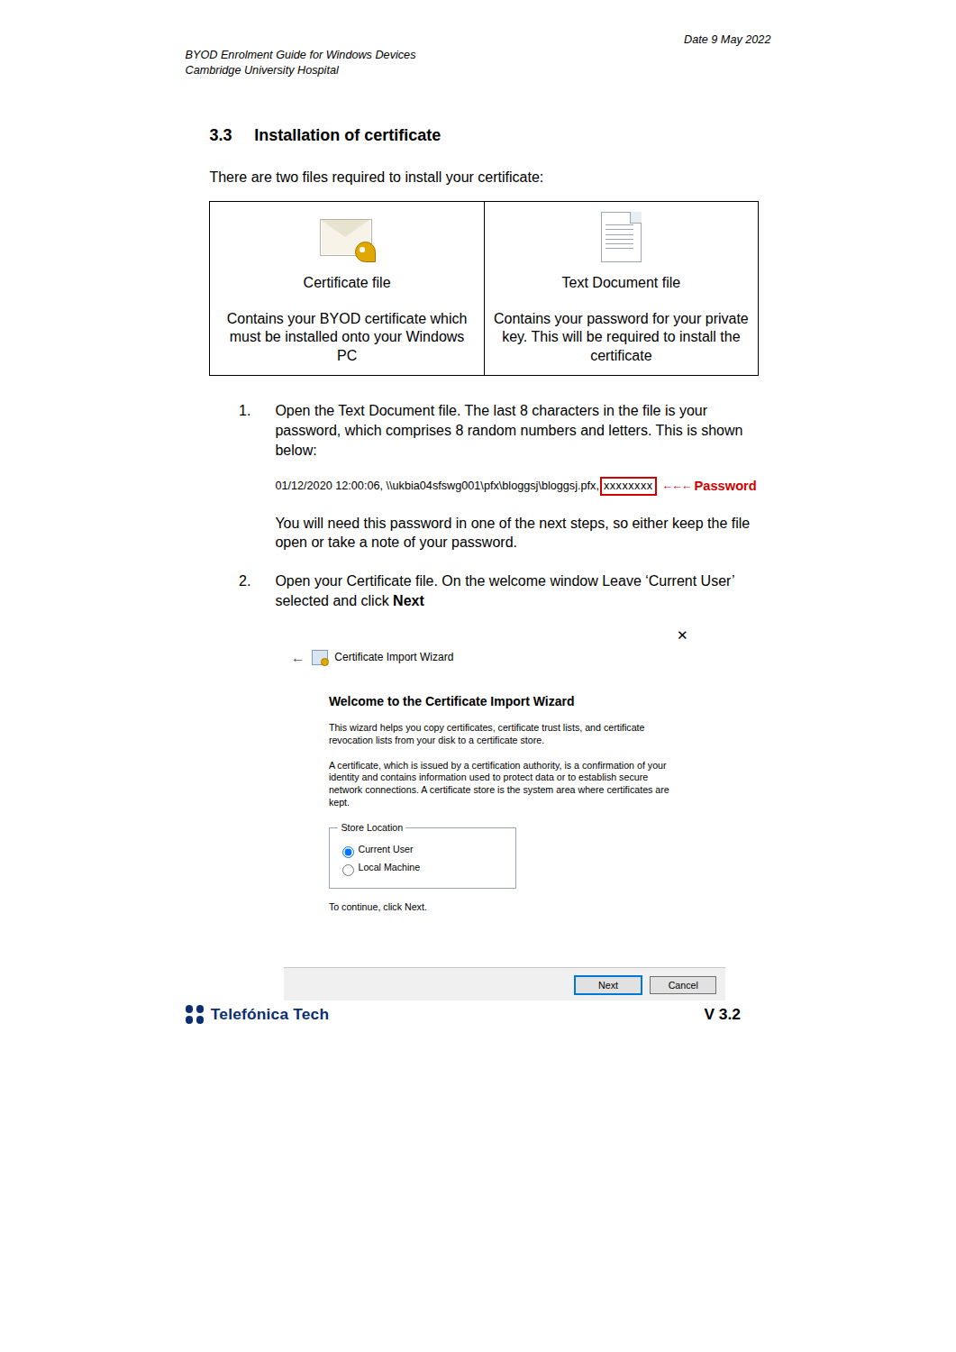Date 9 May 2022
BYOD Enrolment Guide for Windows Devices
Cambridge University Hospital
3.3 Installation of certificate
There are two files required to install your certificate:
| Certificate file | Text Document file |
| Contains your BYOD certificate which must be installed onto your Windows PC | Contains your password for your private key. This will be required to install the certificate |
Open the Text Document file. The last 8 characters in the file is your password, which comprises 8 random numbers and letters. This is shown below:
01/12/2020 12:00:06, \\ukbia04sfswg001\pfx\bloggsj\bloggsj.pfx, xxxxxxxx←←←Password
You will need this password in one of the next steps, so either keep the file open or take a note of your password.
Open your Certificate file. On the welcome window Leave ‘Current User’ selected and click Next
✕
← Certificate Import Wizard
Welcome to the Certificate Import Wizard
This wizard helps you copy certificates, certificate trust lists, and certificate revocation lists from your disk to a certificate store.
A certificate, which is issued by a certification authority, is a confirmation of your identity and contains information used to protect data or to establish secure network connections. A certificate store is the system area where certificates are kept.
Store Location Current User Local Machine
To continue, click Next.
Next Cancel
Telefónica Tech
V 3.2